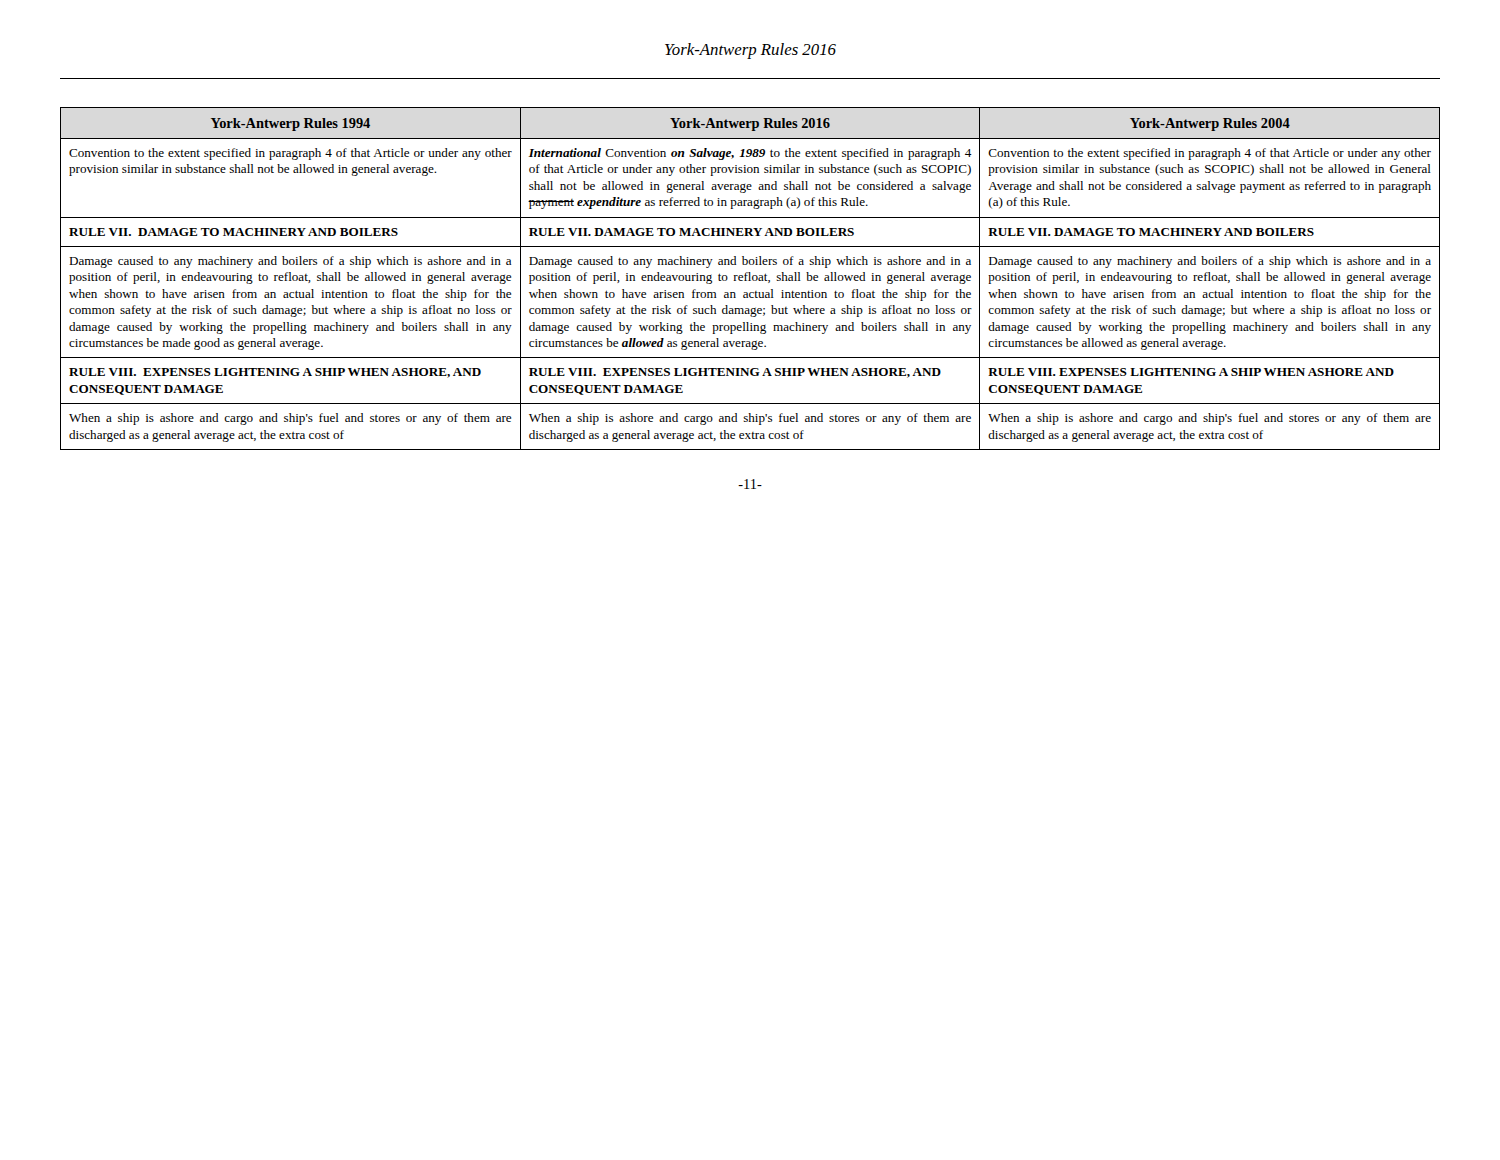York-Antwerp Rules 2016
| York-Antwerp Rules 1994 | York-Antwerp Rules 2016 | York-Antwerp Rules 2004 |
| --- | --- | --- |
| Convention to the extent specified in paragraph 4 of that Article or under any other provision similar in substance shall not be allowed in general average. | International Convention on Salvage, 1989 to the extent specified in paragraph 4 of that Article or under any other provision similar in substance (such as SCOPIC) shall not be allowed in general average and shall not be considered a salvage payment expenditure as referred to in paragraph (a) of this Rule. | Convention to the extent specified in paragraph 4 of that Article or under any other provision similar in substance (such as SCOPIC) shall not be allowed in General Average and shall not be considered a salvage payment as referred to in paragraph (a) of this Rule. |
| RULE VII. DAMAGE TO MACHINERY AND BOILERS | RULE VII. DAMAGE TO MACHINERY AND BOILERS | RULE VII. DAMAGE TO MACHINERY AND BOILERS |
| Damage caused to any machinery and boilers of a ship which is ashore and in a position of peril, in endeavouring to refloat, shall be allowed in general average when shown to have arisen from an actual intention to float the ship for the common safety at the risk of such damage; but where a ship is afloat no loss or damage caused by working the propelling machinery and boilers shall in any circumstances be made good as general average. | Damage caused to any machinery and boilers of a ship which is ashore and in a position of peril, in endeavouring to refloat, shall be allowed in general average when shown to have arisen from an actual intention to float the ship for the common safety at the risk of such damage; but where a ship is afloat no loss or damage caused by working the propelling machinery and boilers shall in any circumstances be allowed as general average. | Damage caused to any machinery and boilers of a ship which is ashore and in a position of peril, in endeavouring to refloat, shall be allowed in general average when shown to have arisen from an actual intention to float the ship for the common safety at the risk of such damage; but where a ship is afloat no loss or damage caused by working the propelling machinery and boilers shall in any circumstances be allowed as general average. |
| RULE VIII. EXPENSES LIGHTENING A SHIP WHEN ASHORE, AND CONSEQUENT DAMAGE | RULE VIII. EXPENSES LIGHTENING A SHIP WHEN ASHORE, AND CONSEQUENT DAMAGE | RULE VIII. EXPENSES LIGHTENING A SHIP WHEN ASHORE AND CONSEQUENT DAMAGE |
| When a ship is ashore and cargo and ship's fuel and stores or any of them are discharged as a general average act, the extra cost of | When a ship is ashore and cargo and ship's fuel and stores or any of them are discharged as a general average act, the extra cost of | When a ship is ashore and cargo and ship's fuel and stores or any of them are discharged as a general average act, the extra cost of |
-11-